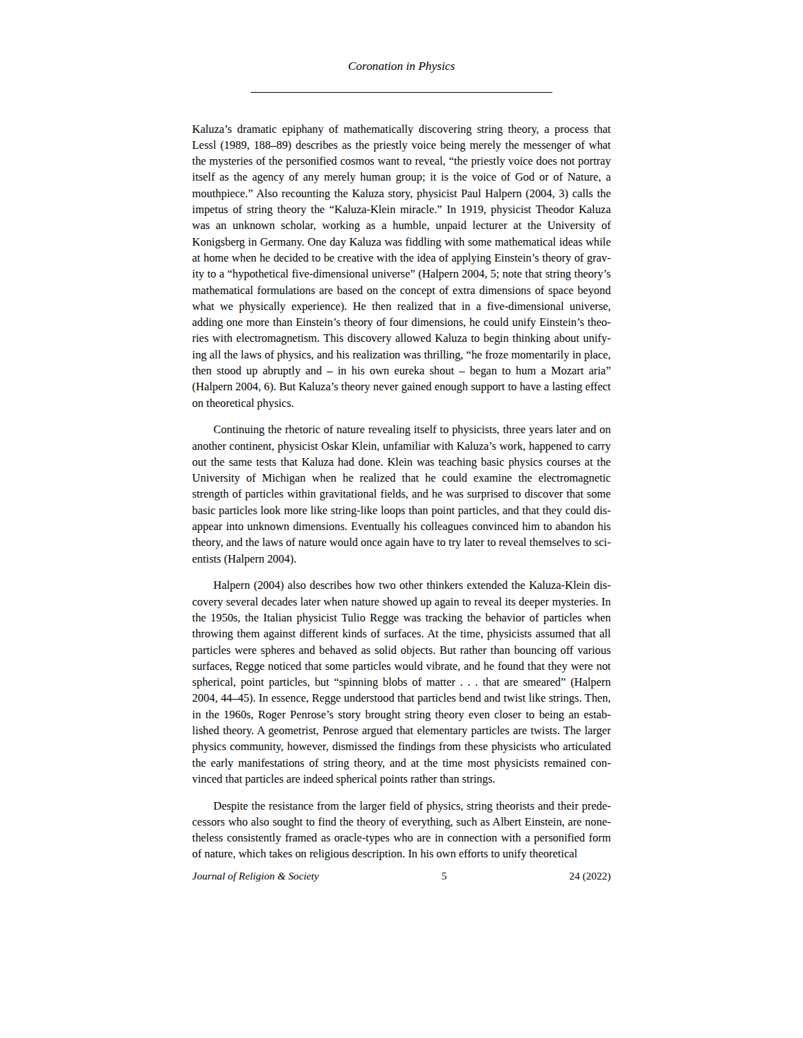Coronation in Physics
Kaluza’s dramatic epiphany of mathematically discovering string theory, a process that Lessl (1989, 188–89) describes as the priestly voice being merely the messenger of what the mysteries of the personified cosmos want to reveal, “the priestly voice does not portray itself as the agency of any merely human group; it is the voice of God or of Nature, a mouthpiece.” Also recounting the Kaluza story, physicist Paul Halpern (2004, 3) calls the impetus of string theory the “Kaluza-Klein miracle.” In 1919, physicist Theodor Kaluza was an unknown scholar, working as a humble, unpaid lecturer at the University of Konigsberg in Germany. One day Kaluza was fiddling with some mathematical ideas while at home when he decided to be creative with the idea of applying Einstein’s theory of gravity to a “hypothetical five-dimensional universe” (Halpern 2004, 5; note that string theory’s mathematical formulations are based on the concept of extra dimensions of space beyond what we physically experience). He then realized that in a five-dimensional universe, adding one more than Einstein’s theory of four dimensions, he could unify Einstein’s theories with electromagnetism. This discovery allowed Kaluza to begin thinking about unifying all the laws of physics, and his realization was thrilling, “he froze momentarily in place, then stood up abruptly and – in his own eureka shout – began to hum a Mozart aria” (Halpern 2004, 6). But Kaluza’s theory never gained enough support to have a lasting effect on theoretical physics.
Continuing the rhetoric of nature revealing itself to physicists, three years later and on another continent, physicist Oskar Klein, unfamiliar with Kaluza’s work, happened to carry out the same tests that Kaluza had done. Klein was teaching basic physics courses at the University of Michigan when he realized that he could examine the electromagnetic strength of particles within gravitational fields, and he was surprised to discover that some basic particles look more like string-like loops than point particles, and that they could disappear into unknown dimensions. Eventually his colleagues convinced him to abandon his theory, and the laws of nature would once again have to try later to reveal themselves to scientists (Halpern 2004).
Halpern (2004) also describes how two other thinkers extended the Kaluza-Klein discovery several decades later when nature showed up again to reveal its deeper mysteries. In the 1950s, the Italian physicist Tulio Regge was tracking the behavior of particles when throwing them against different kinds of surfaces. At the time, physicists assumed that all particles were spheres and behaved as solid objects. But rather than bouncing off various surfaces, Regge noticed that some particles would vibrate, and he found that they were not spherical, point particles, but “spinning blobs of matter . . . that are smeared” (Halpern 2004, 44–45). In essence, Regge understood that particles bend and twist like strings. Then, in the 1960s, Roger Penrose’s story brought string theory even closer to being an established theory. A geometrist, Penrose argued that elementary particles are twists. The larger physics community, however, dismissed the findings from these physicists who articulated the early manifestations of string theory, and at the time most physicists remained convinced that particles are indeed spherical points rather than strings.
Despite the resistance from the larger field of physics, string theorists and their predecessors who also sought to find the theory of everything, such as Albert Einstein, are nonetheless consistently framed as oracle-types who are in connection with a personified form of nature, which takes on religious description. In his own efforts to unify theoretical
Journal of Religion & Society 5 24 (2022)